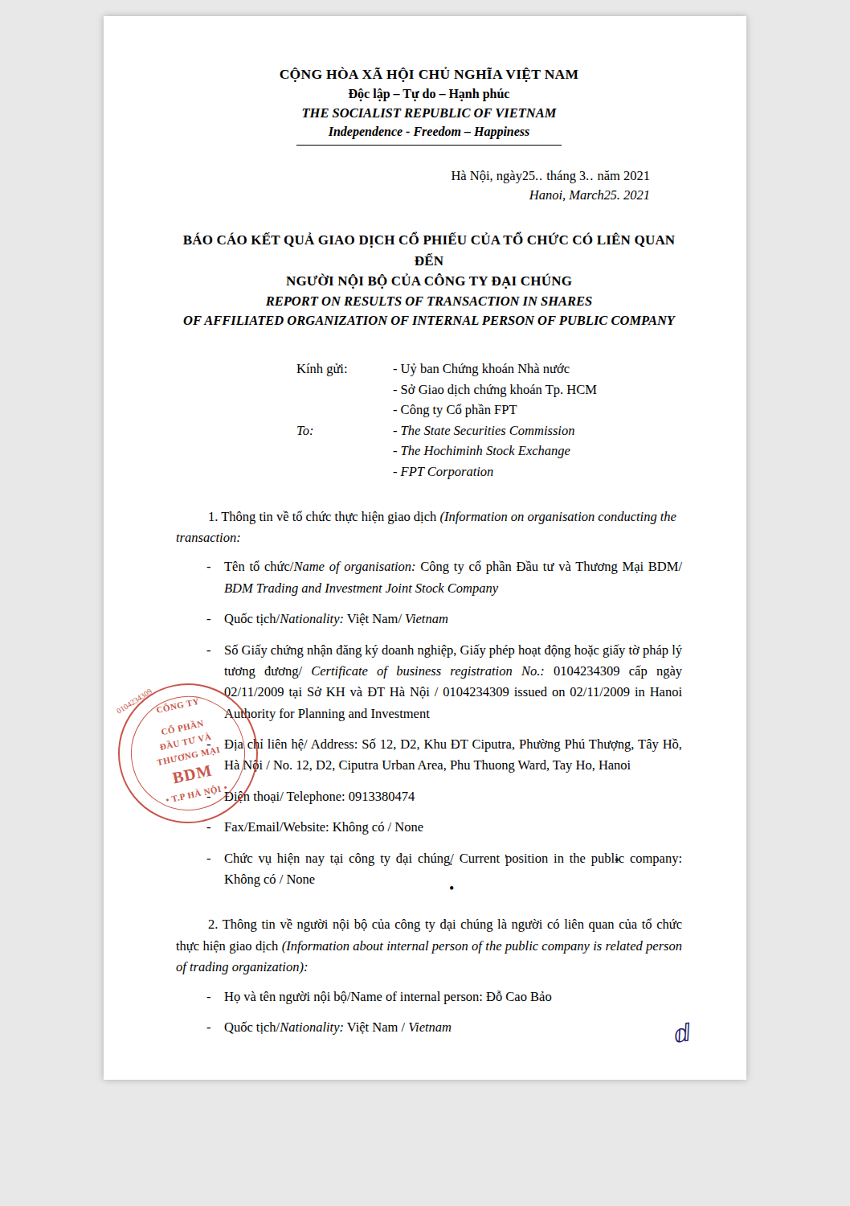CỘNG HÒA XÃ HỘI CHỦ NGHĨA VIỆT NAM
Độc lập – Tự do – Hạnh phúc
THE SOCIALIST REPUBLIC OF VIETNAM
Independence - Freedom – Happiness
Hà Nội, ngày25.. tháng 3.. năm 2021
Hanoi, March25. 2021
BÁO CÁO KẾT QUẢ GIAO DỊCH CỔ PHIẾU CỦA TỔ CHỨC CÓ LIÊN QUAN ĐẾN
NGƯỜI NỘI BỘ CỦA CÔNG TY ĐẠI CHÚNG
REPORT ON RESULTS OF TRANSACTION IN SHARES
OF AFFILIATED ORGANIZATION OF INTERNAL PERSON OF PUBLIC COMPANY
| Kính gửi: | - Uỷ ban Chứng khoán Nhà nước |
| | - Sở Giao dịch chứng khoán Tp. HCM |
| | - Công ty Cổ phần FPT |
| To: | - The State Securities Commission |
| | - The Hochiminh Stock Exchange |
| | - FPT Corporation |
1. Thông tin về tổ chức thực hiện giao dịch (Information on organisation conducting the
transaction:
Tên tổ chức/Name of organisation: Công ty cổ phần Đầu tư và Thương Mại BDM/ BDM Trading and Investment Joint Stock Company
Quốc tịch/Nationality: Việt Nam/ Vietnam
Số Giấy chứng nhận đăng ký doanh nghiệp, Giấy phép hoạt động hoặc giấy tờ pháp lý tương đương/ Certificate of business registration No.: 0104234309 cấp ngày 02/11/2009 tại Sở KH và ĐT Hà Nội / 0104234309 issued on 02/11/2009 in Hanoi Authority for Planning and Investment
Địa chỉ liên hệ/ Address: Số 12, D2, Khu ĐT Ciputra, Phường Phú Thượng, Tây Hồ, Hà Nội / No. 12, D2, Ciputra Urban Area, Phu Thuong Ward, Tay Ho, Hanoi
Điện thoại/ Telephone: 0913380474
Fax/Email/Website: Không có / None
Chức vụ hiện nay tại công ty đại chúng/ Current position in the public company: Không có / None
2. Thông tin về người nội bộ của công ty đại chúng là người có liên quan của tổ chức thực hiện giao dịch (Information about internal person of the public company is related person of trading organization):
Họ và tên người nội bộ/Name of internal person: Đỗ Cao Bảo
Quốc tịch/Nationality: Việt Nam / Vietnam
0104234309
CÔNG TY
CỔ PHẦN
ĐẦU TƯ VÀ
THƯƠNG MẠI
BDM
• T.P HÀ NỘI •
. ' •
•
ⅆ